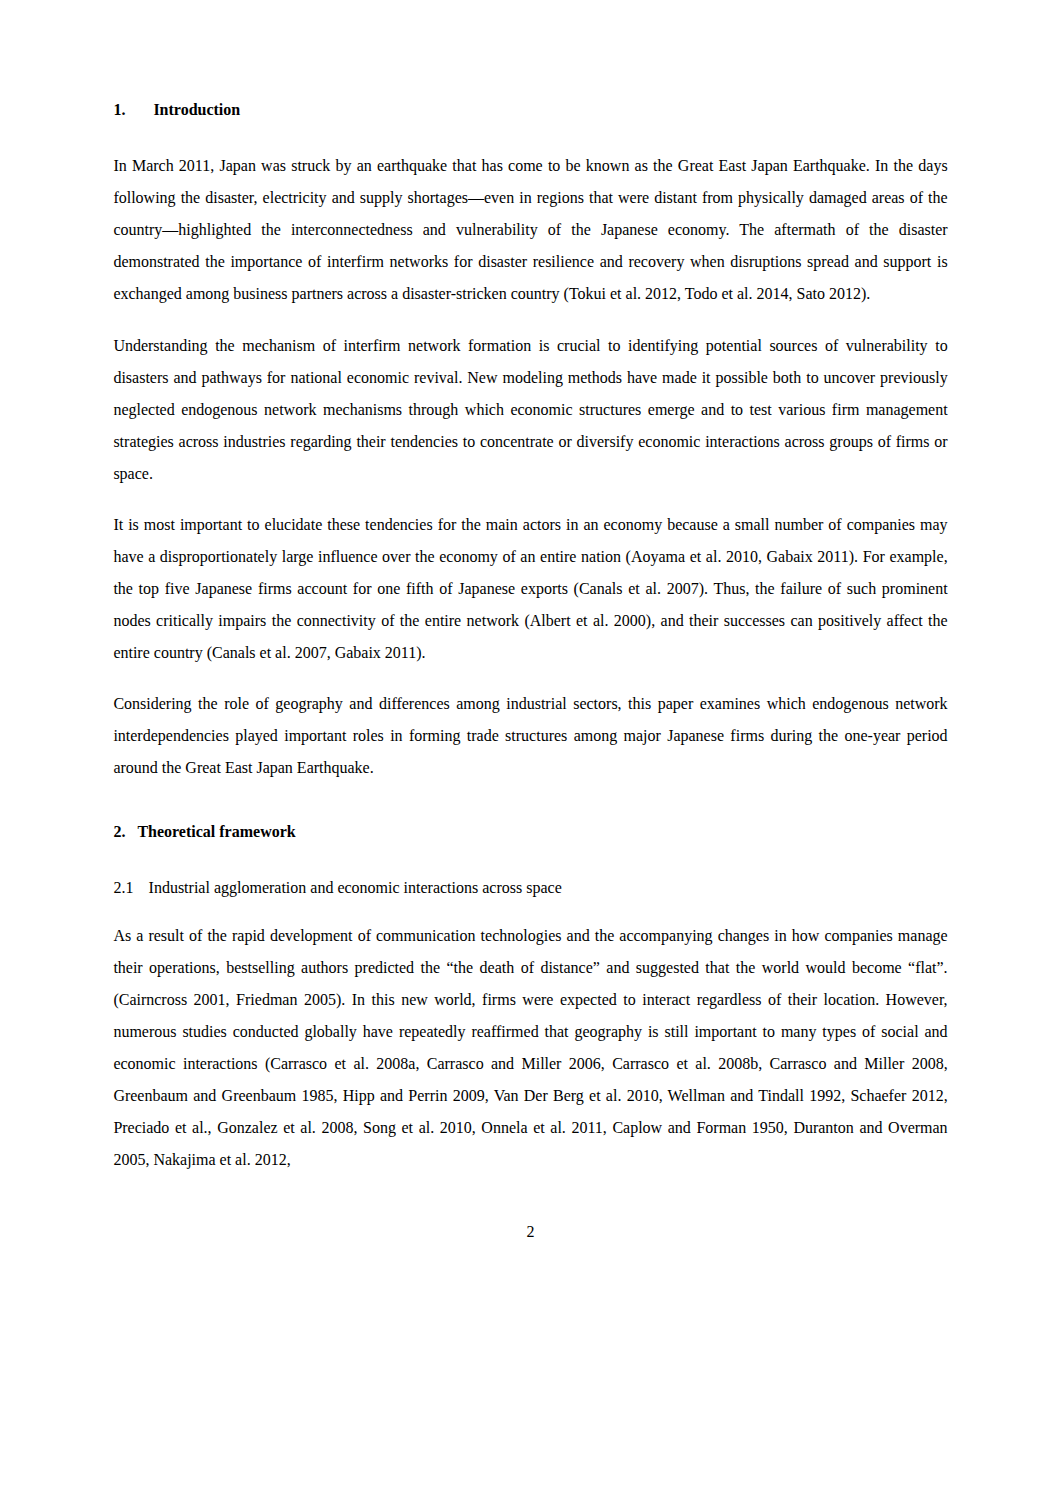1. Introduction
In March 2011, Japan was struck by an earthquake that has come to be known as the Great East Japan Earthquake. In the days following the disaster, electricity and supply shortages—even in regions that were distant from physically damaged areas of the country—highlighted the interconnectedness and vulnerability of the Japanese economy. The aftermath of the disaster demonstrated the importance of interfirm networks for disaster resilience and recovery when disruptions spread and support is exchanged among business partners across a disaster-stricken country (Tokui et al. 2012, Todo et al. 2014, Sato 2012).
Understanding the mechanism of interfirm network formation is crucial to identifying potential sources of vulnerability to disasters and pathways for national economic revival. New modeling methods have made it possible both to uncover previously neglected endogenous network mechanisms through which economic structures emerge and to test various firm management strategies across industries regarding their tendencies to concentrate or diversify economic interactions across groups of firms or space.
It is most important to elucidate these tendencies for the main actors in an economy because a small number of companies may have a disproportionately large influence over the economy of an entire nation (Aoyama et al. 2010, Gabaix 2011). For example, the top five Japanese firms account for one fifth of Japanese exports (Canals et al. 2007). Thus, the failure of such prominent nodes critically impairs the connectivity of the entire network (Albert et al. 2000), and their successes can positively affect the entire country (Canals et al. 2007, Gabaix 2011).
Considering the role of geography and differences among industrial sectors, this paper examines which endogenous network interdependencies played important roles in forming trade structures among major Japanese firms during the one-year period around the Great East Japan Earthquake.
2. Theoretical framework
2.1 Industrial agglomeration and economic interactions across space
As a result of the rapid development of communication technologies and the accompanying changes in how companies manage their operations, bestselling authors predicted the “the death of distance” and suggested that the world would become “flat”. (Cairncross 2001, Friedman 2005). In this new world, firms were expected to interact regardless of their location. However, numerous studies conducted globally have repeatedly reaffirmed that geography is still important to many types of social and economic interactions (Carrasco et al. 2008a, Carrasco and Miller 2006, Carrasco et al. 2008b, Carrasco and Miller 2008, Greenbaum and Greenbaum 1985, Hipp and Perrin 2009, Van Der Berg et al. 2010, Wellman and Tindall 1992, Schaefer 2012, Preciado et al., Gonzalez et al. 2008, Song et al. 2010, Onnela et al. 2011, Caplow and Forman 1950, Duranton and Overman 2005, Nakajima et al. 2012,
2